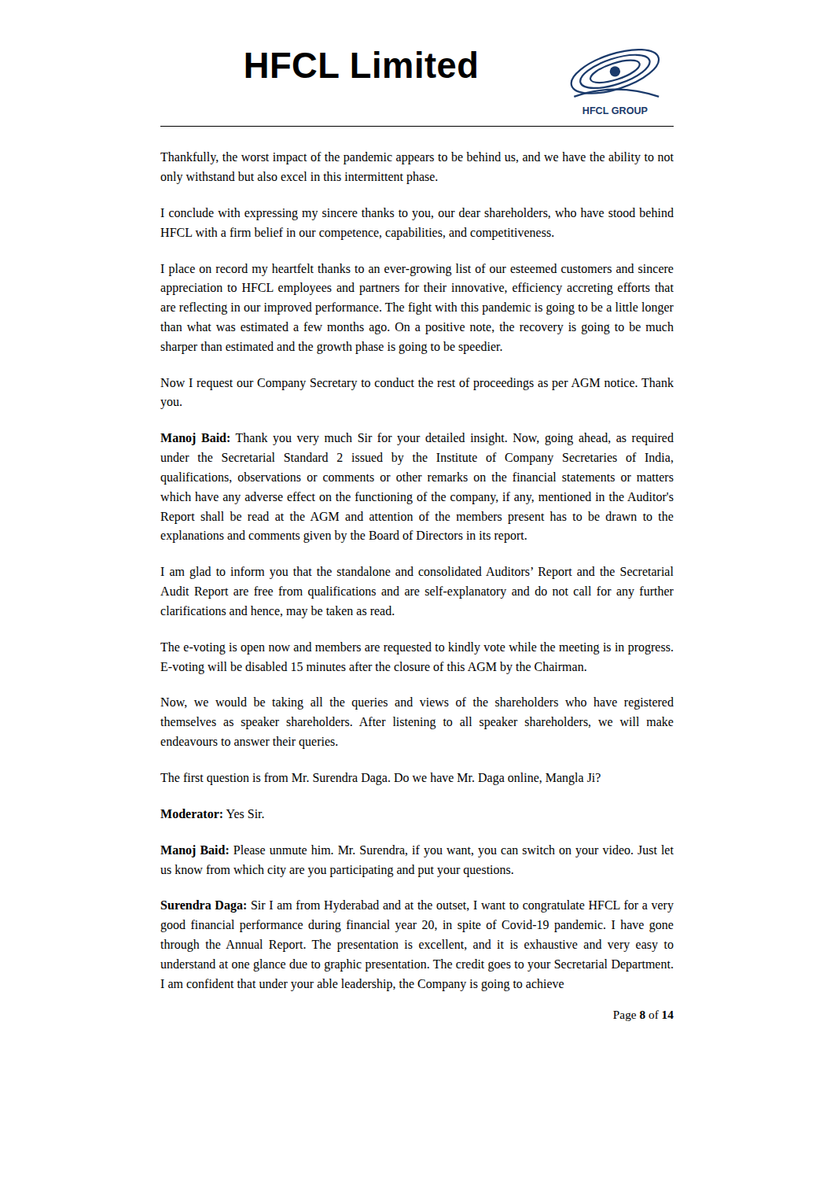HFCL Limited
HFCL GROUP
Thankfully, the worst impact of the pandemic appears to be behind us, and we have the ability to not only withstand but also excel in this intermittent phase.
I conclude with expressing my sincere thanks to you, our dear shareholders, who have stood behind HFCL with a firm belief in our competence, capabilities, and competitiveness.
I place on record my heartfelt thanks to an ever-growing list of our esteemed customers and sincere appreciation to HFCL employees and partners for their innovative, efficiency accreting efforts that are reflecting in our improved performance. The fight with this pandemic is going to be a little longer than what was estimated a few months ago. On a positive note, the recovery is going to be much sharper than estimated and the growth phase is going to be speedier.
Now I request our Company Secretary to conduct the rest of proceedings as per AGM notice. Thank you.
Manoj Baid: Thank you very much Sir for your detailed insight. Now, going ahead, as required under the Secretarial Standard 2 issued by the Institute of Company Secretaries of India, qualifications, observations or comments or other remarks on the financial statements or matters which have any adverse effect on the functioning of the company, if any, mentioned in the Auditor's Report shall be read at the AGM and attention of the members present has to be drawn to the explanations and comments given by the Board of Directors in its report.
I am glad to inform you that the standalone and consolidated Auditors’ Report and the Secretarial Audit Report are free from qualifications and are self-explanatory and do not call for any further clarifications and hence, may be taken as read.
The e-voting is open now and members are requested to kindly vote while the meeting is in progress. E-voting will be disabled 15 minutes after the closure of this AGM by the Chairman.
Now, we would be taking all the queries and views of the shareholders who have registered themselves as speaker shareholders. After listening to all speaker shareholders, we will make endeavours to answer their queries.
The first question is from Mr. Surendra Daga. Do we have Mr. Daga online, Mangla Ji?
Moderator: Yes Sir.
Manoj Baid: Please unmute him. Mr. Surendra, if you want, you can switch on your video. Just let us know from which city are you participating and put your questions.
Surendra Daga: Sir I am from Hyderabad and at the outset, I want to congratulate HFCL for a very good financial performance during financial year 20, in spite of Covid-19 pandemic. I have gone through the Annual Report. The presentation is excellent, and it is exhaustive and very easy to understand at one glance due to graphic presentation. The credit goes to your Secretarial Department. I am confident that under your able leadership, the Company is going to achieve
Page 8 of 14